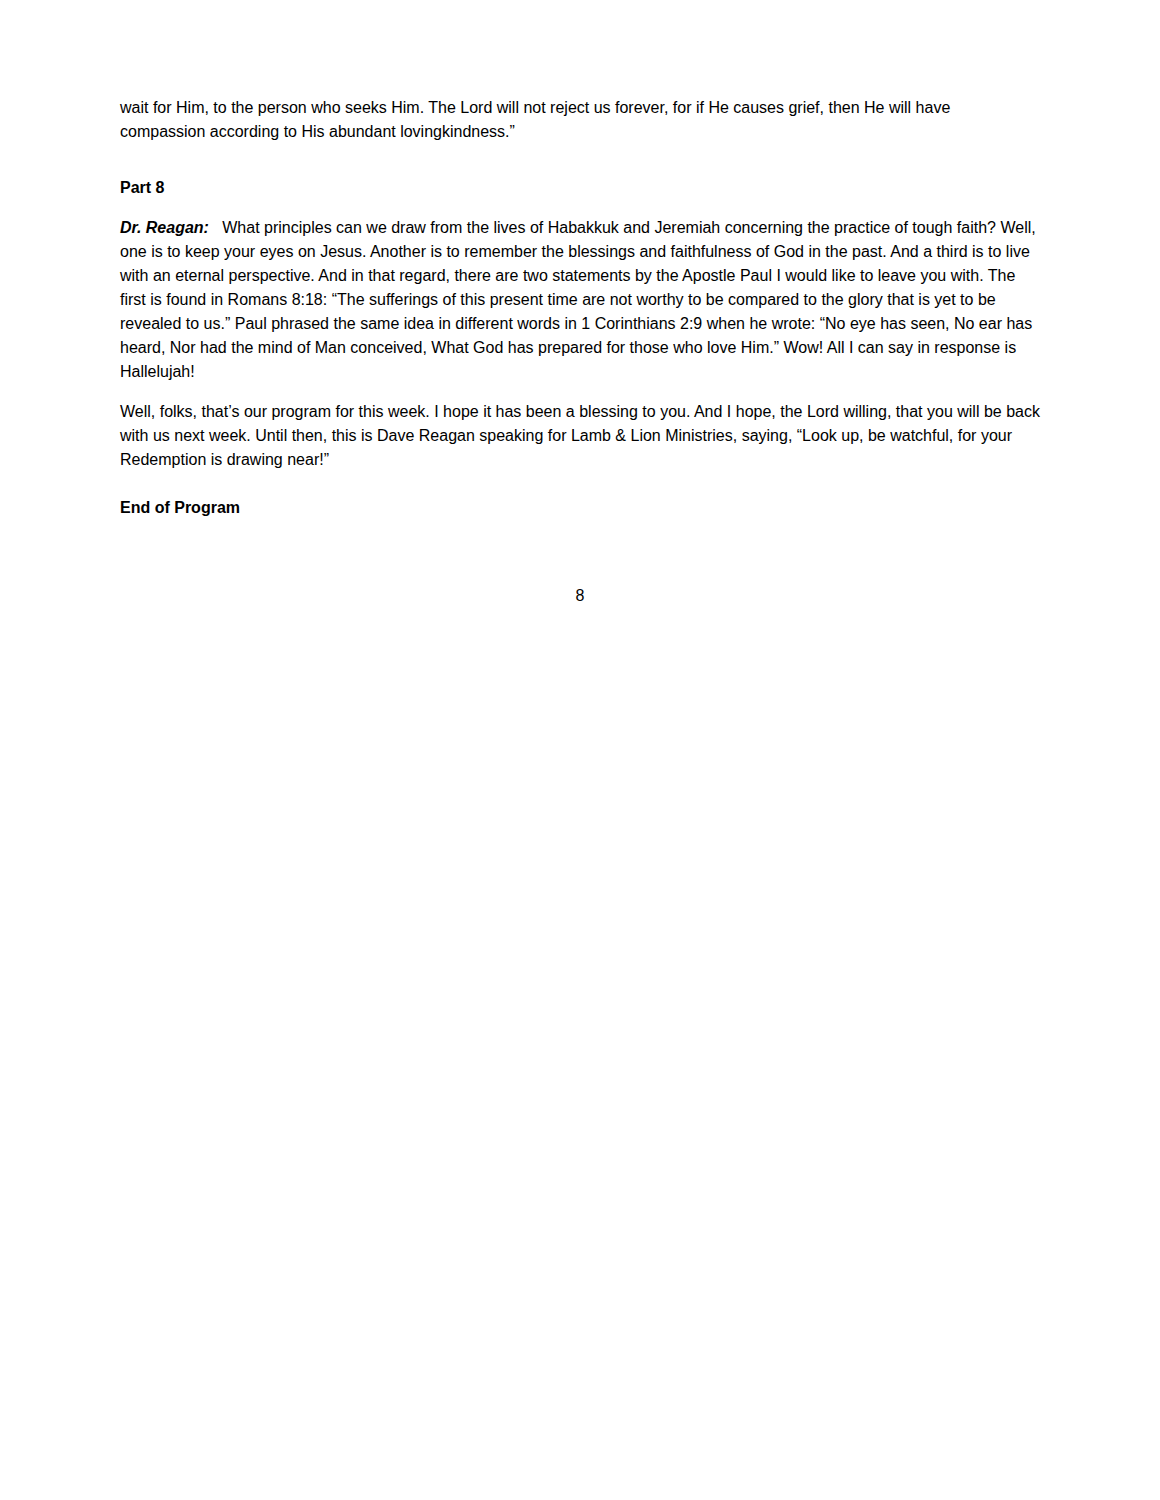wait for Him, to the person who seeks Him. The Lord will not reject us forever, for if He causes grief, then He will have compassion according to His abundant lovingkindness.”
Part 8
Dr. Reagan: What principles can we draw from the lives of Habakkuk and Jeremiah concerning the practice of tough faith? Well, one is to keep your eyes on Jesus. Another is to remember the blessings and faithfulness of God in the past. And a third is to live with an eternal perspective. And in that regard, there are two statements by the Apostle Paul I would like to leave you with. The first is found in Romans 8:18: “The sufferings of this present time are not worthy to be compared to the glory that is yet to be revealed to us.” Paul phrased the same idea in different words in 1 Corinthians 2:9 when he wrote: “No eye has seen, No ear has heard, Nor had the mind of Man conceived, What God has prepared for those who love Him.” Wow! All I can say in response is Hallelujah!
Well, folks, that’s our program for this week. I hope it has been a blessing to you. And I hope, the Lord willing, that you will be back with us next week. Until then, this is Dave Reagan speaking for Lamb & Lion Ministries, saying, “Look up, be watchful, for your Redemption is drawing near!”
End of Program
8